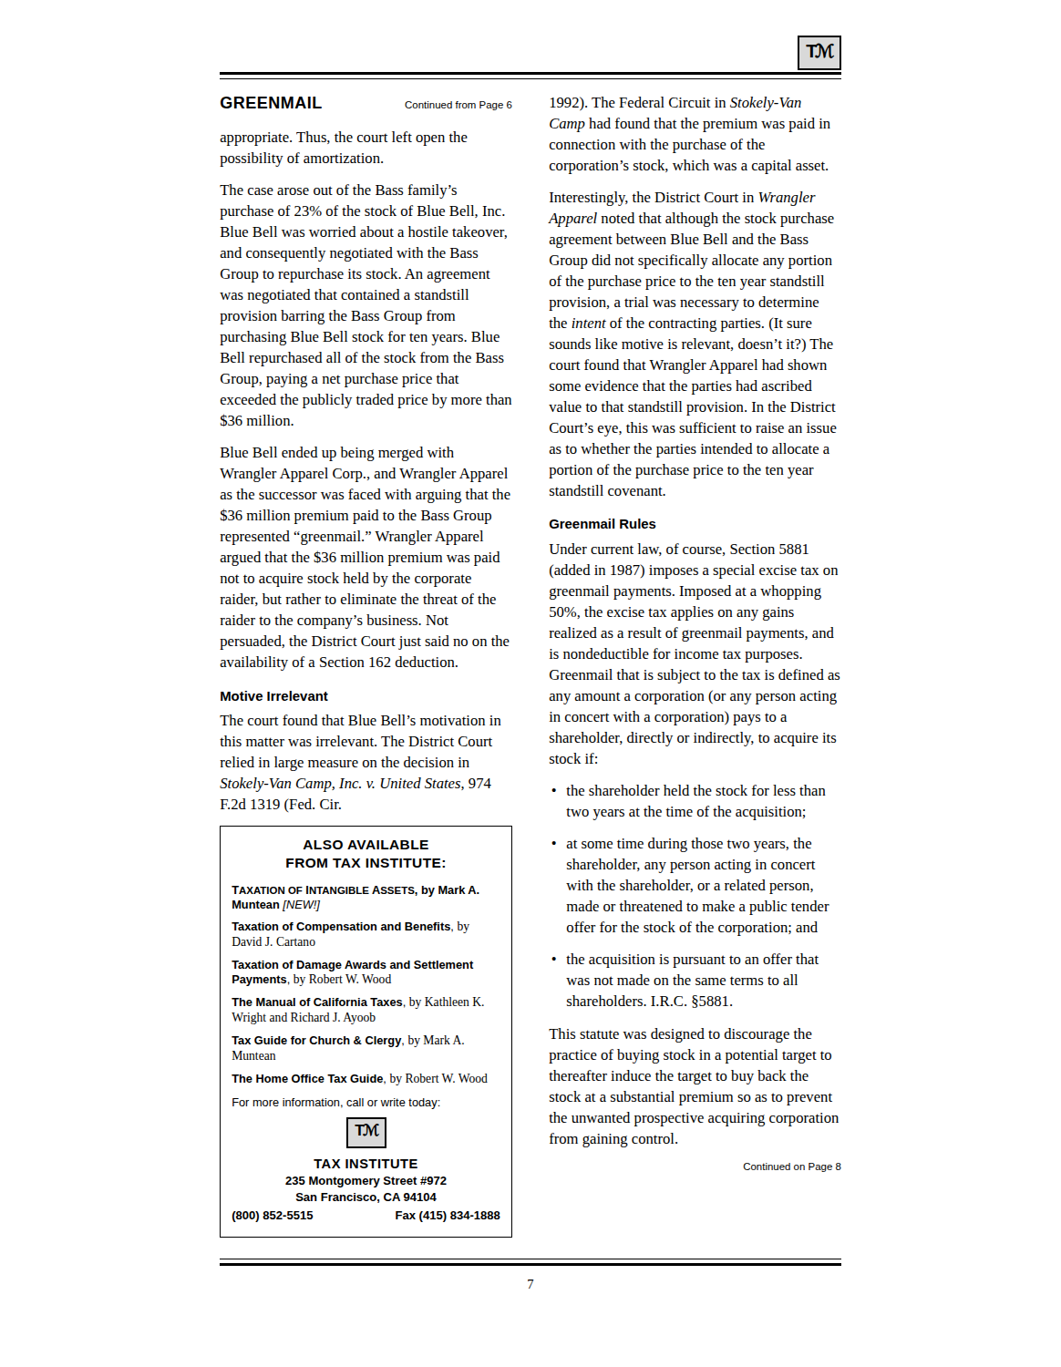Tℳ
GREENMAIL
Continued from Page 6
appropriate. Thus, the court left open the possibility of amortization.
The case arose out of the Bass family’s purchase of 23% of the stock of Blue Bell, Inc. Blue Bell was worried about a hostile takeover, and consequently negotiated with the Bass Group to repurchase its stock. An agreement was negotiated that contained a standstill provision barring the Bass Group from purchasing Blue Bell stock for ten years. Blue Bell repurchased all of the stock from the Bass Group, paying a net purchase price that exceeded the publicly traded price by more than $36 million.
Blue Bell ended up being merged with Wrangler Apparel Corp., and Wrangler Apparel as the successor was faced with arguing that the $36 million premium paid to the Bass Group represented “greenmail.” Wrangler Apparel argued that the $36 million premium was paid not to acquire stock held by the corporate raider, but rather to eliminate the threat of the raider to the company’s business. Not persuaded, the District Court just said no on the availability of a Section 162 deduction.
Motive Irrelevant
The court found that Blue Bell’s motivation in this matter was irrelevant. The District Court relied in large measure on the decision in Stokely-Van Camp, Inc. v. United States, 974 F.2d 1319 (Fed. Cir.
ALSO AVAILABLE
FROM TAX INSTITUTE:
TAXATION OF INTANGIBLE ASSETS, by Mark A. Muntean [NEW!]
Taxation of Compensation and Benefits, by David J. Cartano
Taxation of Damage Awards and Settlement Payments, by Robert W. Wood
The Manual of California Taxes, by Kathleen K. Wright and Richard J. Ayoob
Tax Guide for Church & Clergy, by Mark A. Muntean
The Home Office Tax Guide, by Robert W. Wood
For more information, call or write today:
Tℳ
TAX INSTITUTE
235 Montgomery Street #972
San Francisco, CA 94104
(800) 852-5515 Fax (415) 834-1888
1992). The Federal Circuit in Stokely-Van Camp had found that the premium was paid in connection with the purchase of the corporation’s stock, which was a capital asset.
Interestingly, the District Court in Wrangler Apparel noted that although the stock purchase agreement between Blue Bell and the Bass Group did not specifically allocate any portion of the purchase price to the ten year standstill provision, a trial was necessary to determine the intent of the contracting parties. (It sure sounds like motive is relevant, doesn’t it?) The court found that Wrangler Apparel had shown some evidence that the parties had ascribed value to that standstill provision. In the District Court’s eye, this was sufficient to raise an issue as to whether the parties intended to allocate a portion of the purchase price to the ten year standstill covenant.
Greenmail Rules
Under current law, of course, Section 5881 (added in 1987) imposes a special excise tax on greenmail payments. Imposed at a whopping 50%, the excise tax applies on any gains realized as a result of greenmail payments, and is nondeductible for income tax purposes. Greenmail that is subject to the tax is defined as any amount a corporation (or any person acting in concert with a corporation) pays to a shareholder, directly or indirectly, to acquire its stock if:
the shareholder held the stock for less than two years at the time of the acquisition;
at some time during those two years, the shareholder, any person acting in concert with the shareholder, or a related person, made or threatened to make a public tender offer for the stock of the corporation; and
the acquisition is pursuant to an offer that was not made on the same terms to all shareholders. I.R.C. §5881.
This statute was designed to discourage the practice of buying stock in a potential target to thereafter induce the target to buy back the stock at a substantial premium so as to prevent the unwanted prospective acquiring corporation from gaining control.
Continued on Page 8
7